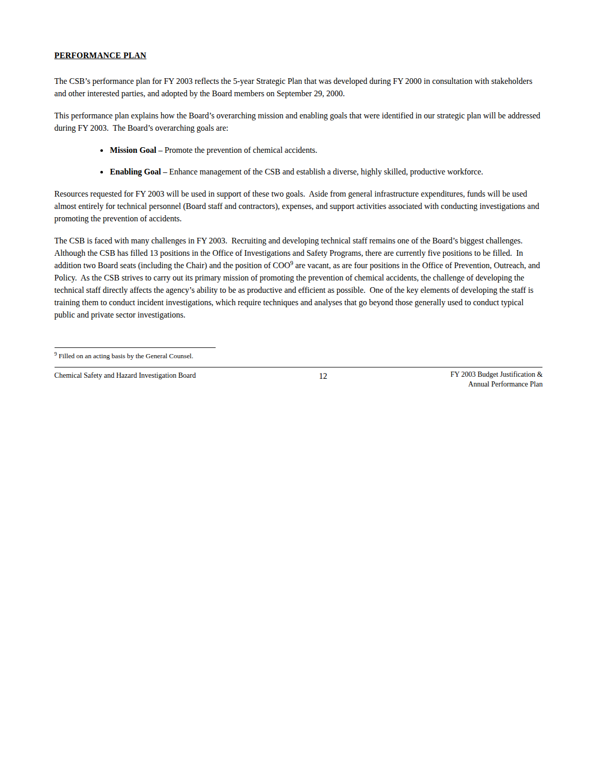PERFORMANCE PLAN
The CSB’s performance plan for FY 2003 reflects the 5-year Strategic Plan that was developed during FY 2000 in consultation with stakeholders and other interested parties, and adopted by the Board members on September 29, 2000.
This performance plan explains how the Board’s overarching mission and enabling goals that were identified in our strategic plan will be addressed during FY 2003. The Board’s overarching goals are:
Mission Goal – Promote the prevention of chemical accidents.
Enabling Goal – Enhance management of the CSB and establish a diverse, highly skilled, productive workforce.
Resources requested for FY 2003 will be used in support of these two goals. Aside from general infrastructure expenditures, funds will be used almost entirely for technical personnel (Board staff and contractors), expenses, and support activities associated with conducting investigations and promoting the prevention of accidents.
The CSB is faced with many challenges in FY 2003. Recruiting and developing technical staff remains one of the Board’s biggest challenges. Although the CSB has filled 13 positions in the Office of Investigations and Safety Programs, there are currently five positions to be filled. In addition two Board seats (including the Chair) and the position of COO9 are vacant, as are four positions in the Office of Prevention, Outreach, and Policy. As the CSB strives to carry out its primary mission of promoting the prevention of chemical accidents, the challenge of developing the technical staff directly affects the agency’s ability to be as productive and efficient as possible. One of the key elements of developing the staff is training them to conduct incident investigations, which require techniques and analyses that go beyond those generally used to conduct typical public and private sector investigations.
9 Filled on an acting basis by the General Counsel.
Chemical Safety and Hazard Investigation Board
12
FY 2003 Budget Justification &
Annual Performance Plan